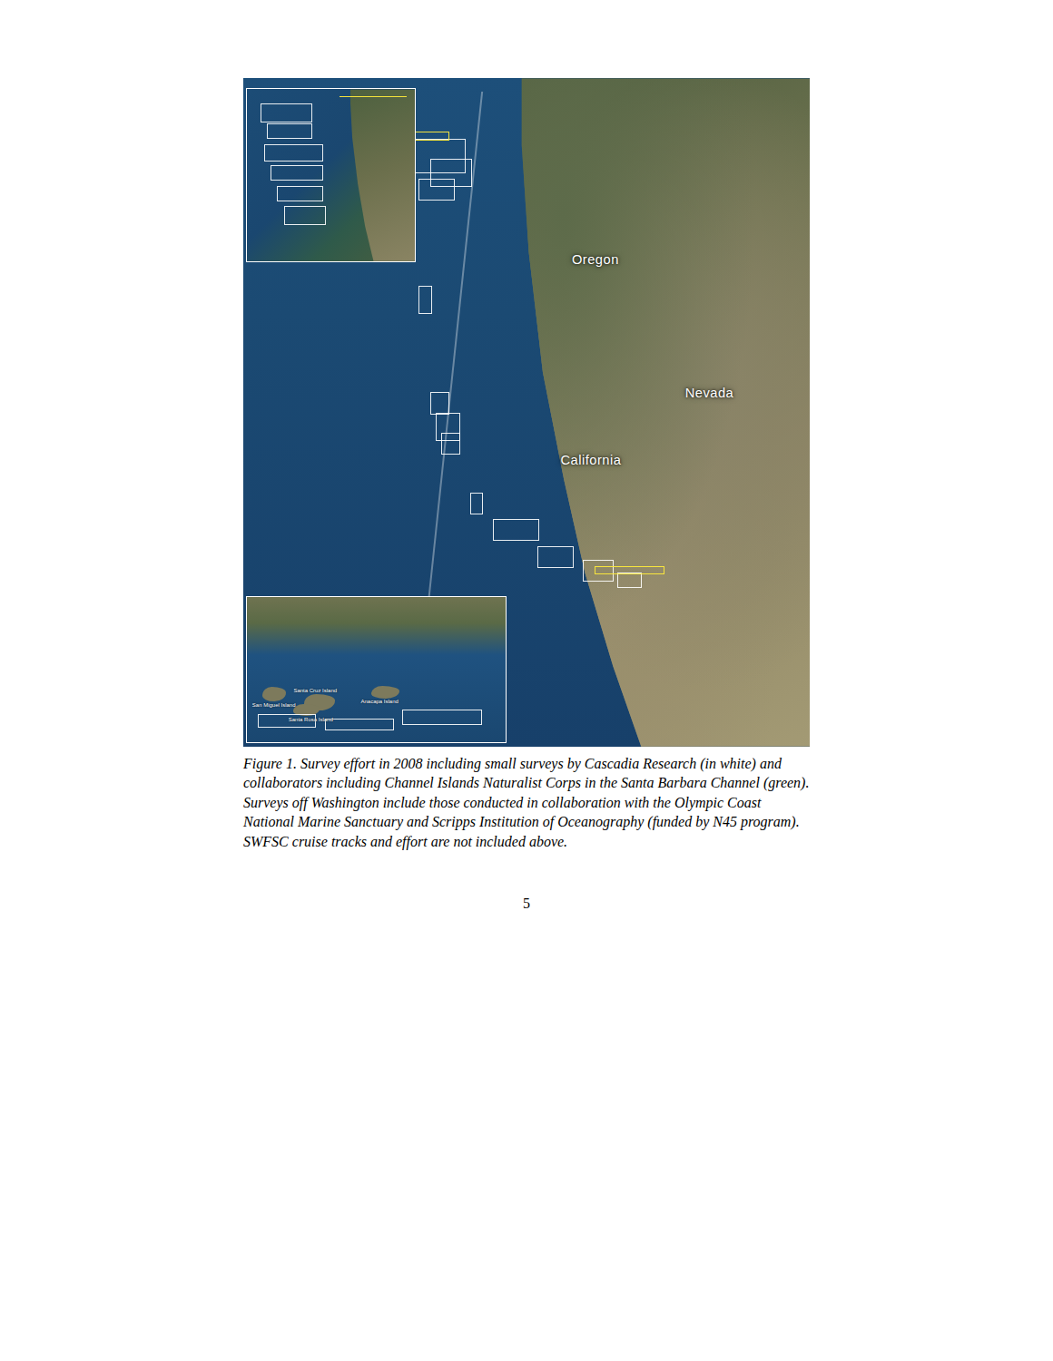Oregon Nevada California
San Miguel Island Santa Cruz Island Santa Rosa Island Anacapa Island
Figure 1. Survey effort in 2008 including small surveys by Cascadia Research (in white) and collaborators including Channel Islands Naturalist Corps in the Santa Barbara Channel (green). Surveys off Washington include those conducted in collaboration with the Olympic Coast National Marine Sanctuary and Scripps Institution of Oceanography (funded by N45 program). SWFSC cruise tracks and effort are not included above.
5